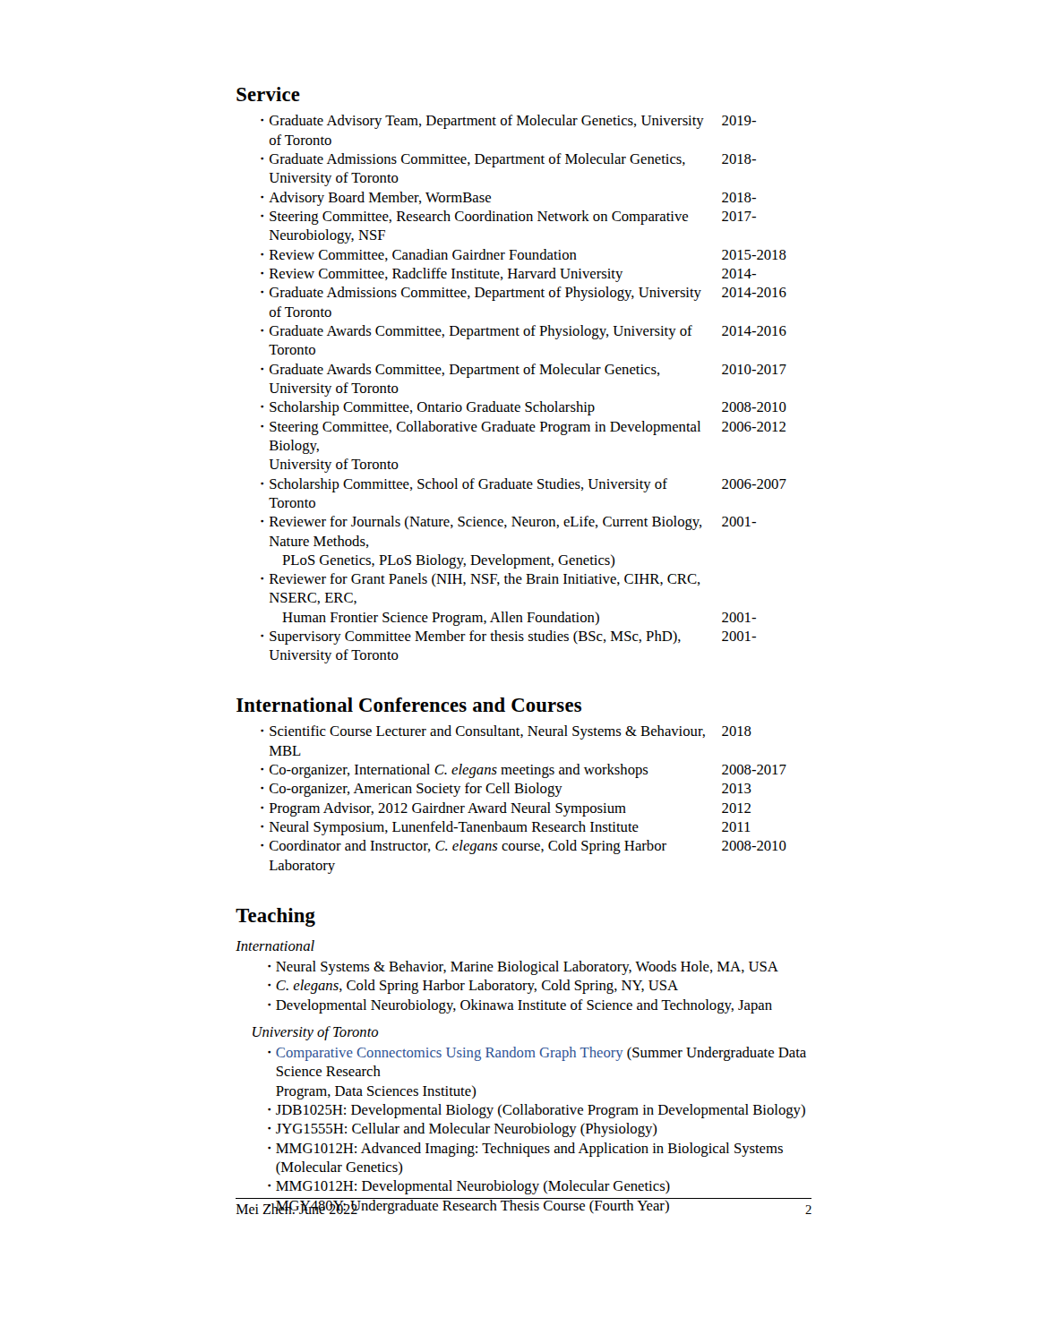Service
Graduate Advisory Team, Department of Molecular Genetics, University of Toronto 2019-
Graduate Admissions Committee, Department of Molecular Genetics, University of Toronto 2018-
Advisory Board Member, WormBase 2018-
Steering Committee, Research Coordination Network on Comparative Neurobiology, NSF 2017-
Review Committee, Canadian Gairdner Foundation 2015-2018
Review Committee, Radcliffe Institute, Harvard University 2014-
Graduate Admissions Committee, Department of Physiology, University of Toronto 2014-2016
Graduate Awards Committee, Department of Physiology, University of Toronto 2014-2016
Graduate Awards Committee, Department of Molecular Genetics, University of Toronto 2010-2017
Scholarship Committee, Ontario Graduate Scholarship 2008-2010
Steering Committee, Collaborative Graduate Program in Developmental Biology,
University of Toronto 2006-2012
Scholarship Committee, School of Graduate Studies, University of Toronto 2006-2007
Reviewer for Journals (Nature, Science, Neuron, eLife, Current Biology, Nature Methods,
PLoS Genetics, PLoS Biology, Development, Genetics) 2001-
Reviewer for Grant Panels (NIH, NSF, the Brain Initiative, CIHR, CRC, NSERC, ERC,
Human Frontier Science Program, Allen Foundation) 2001-
Supervisory Committee Member for thesis studies (BSc, MSc, PhD), University of Toronto 2001-
International Conferences and Courses
Scientific Course Lecturer and Consultant, Neural Systems & Behaviour, MBL 2018
Co-organizer, International C. elegans meetings and workshops 2008-2017
Co-organizer, American Society for Cell Biology 2013
Program Advisor, 2012 Gairdner Award Neural Symposium 2012
Neural Symposium, Lunenfeld-Tanenbaum Research Institute 2011
Coordinator and Instructor, C. elegans course, Cold Spring Harbor Laboratory 2008-2010
Teaching
International
Neural Systems & Behavior, Marine Biological Laboratory, Woods Hole, MA, USA
C. elegans, Cold Spring Harbor Laboratory, Cold Spring, NY, USA
Developmental Neurobiology, Okinawa Institute of Science and Technology, Japan
University of Toronto
Comparative Connectomics Using Random Graph Theory (Summer Undergraduate Data Science Research
Program, Data Sciences Institute)
JDB1025H: Developmental Biology (Collaborative Program in Developmental Biology)
JYG1555H: Cellular and Molecular Neurobiology (Physiology)
MMG1012H: Advanced Imaging: Techniques and Application in Biological Systems (Molecular Genetics)
MMG1012H: Developmental Neurobiology (Molecular Genetics)
MGY480Y: Undergraduate Research Thesis Course (Fourth Year)
Mei Zhen. June 2022 2